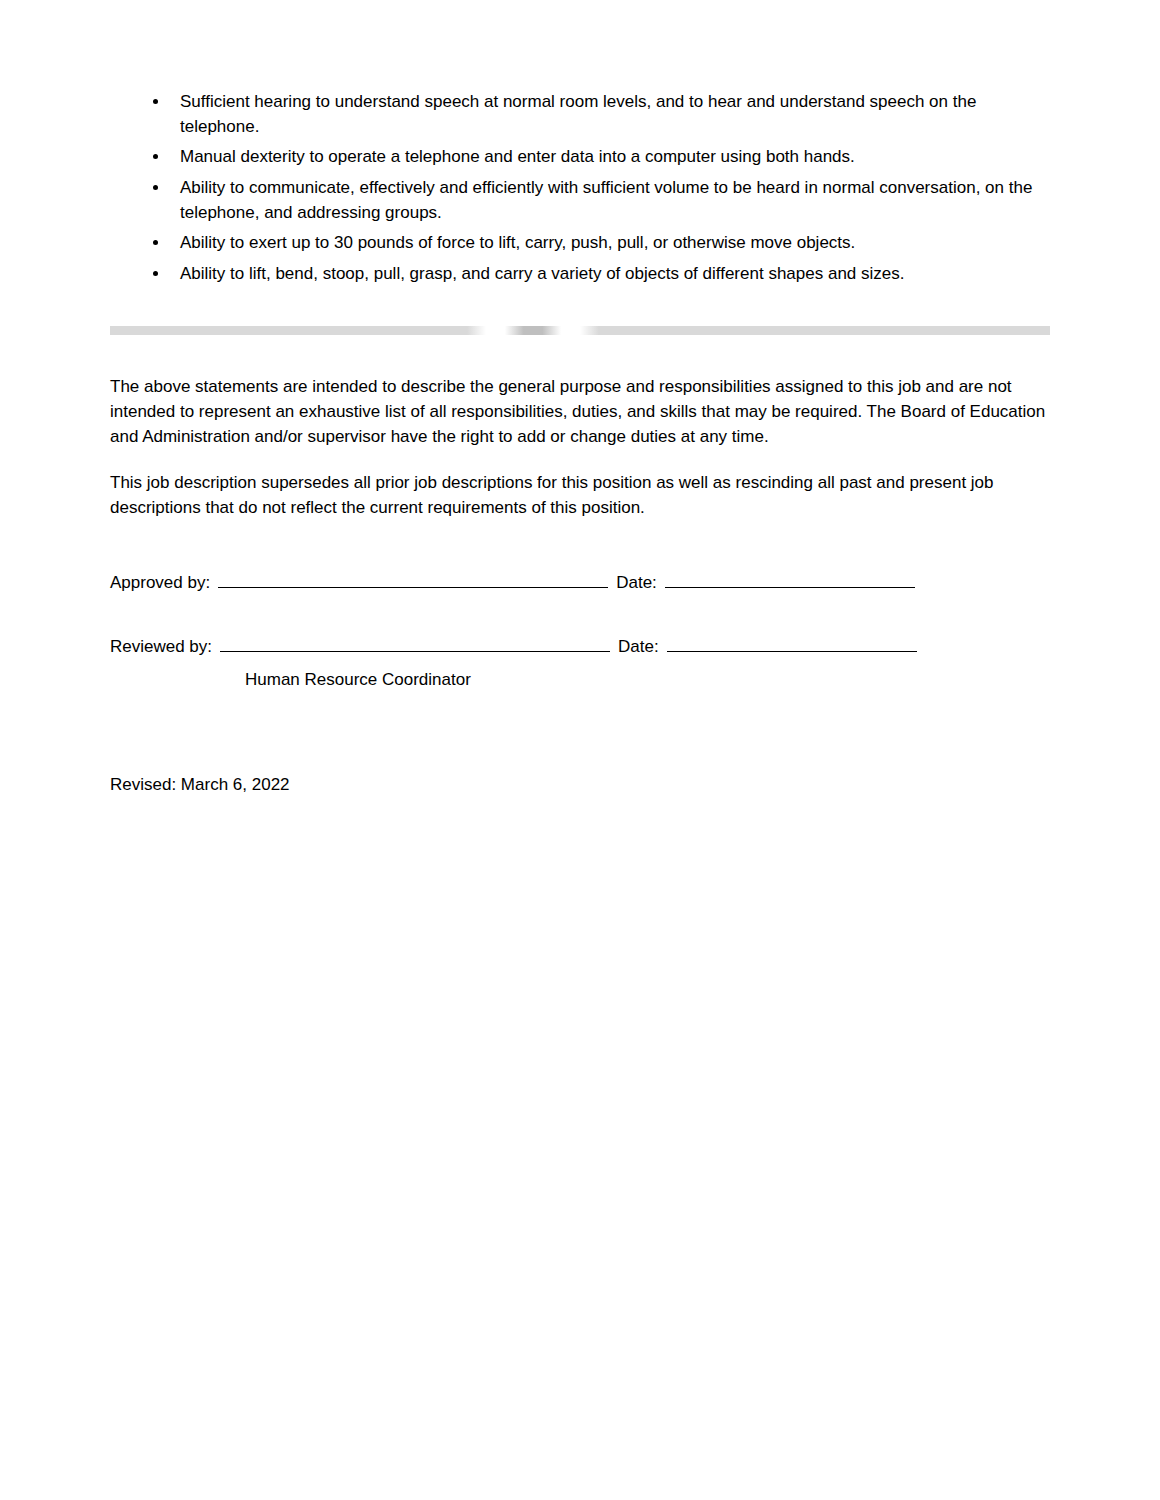Sufficient hearing to understand speech at normal room levels, and to hear and understand speech on the telephone.
Manual dexterity to operate a telephone and enter data into a computer using both hands.
Ability to communicate, effectively and efficiently with sufficient volume to be heard in normal conversation, on the telephone, and addressing groups.
Ability to exert up to 30 pounds of force to lift, carry, push, pull, or otherwise move objects.
Ability to lift, bend, stoop, pull, grasp, and carry a variety of objects of different shapes and sizes.
The above statements are intended to describe the general purpose and responsibilities assigned to this job and are not intended to represent an exhaustive list of all responsibilities, duties, and skills that may be required. The Board of Education and Administration and/or supervisor have the right to add or change duties at any time.
This job description supersedes all prior job descriptions for this position as well as rescinding all past and present job descriptions that do not reflect the current requirements of this position.
Approved by: Date:
Reviewed by: Date:
Human Resource Coordinator
Revised: March 6, 2022